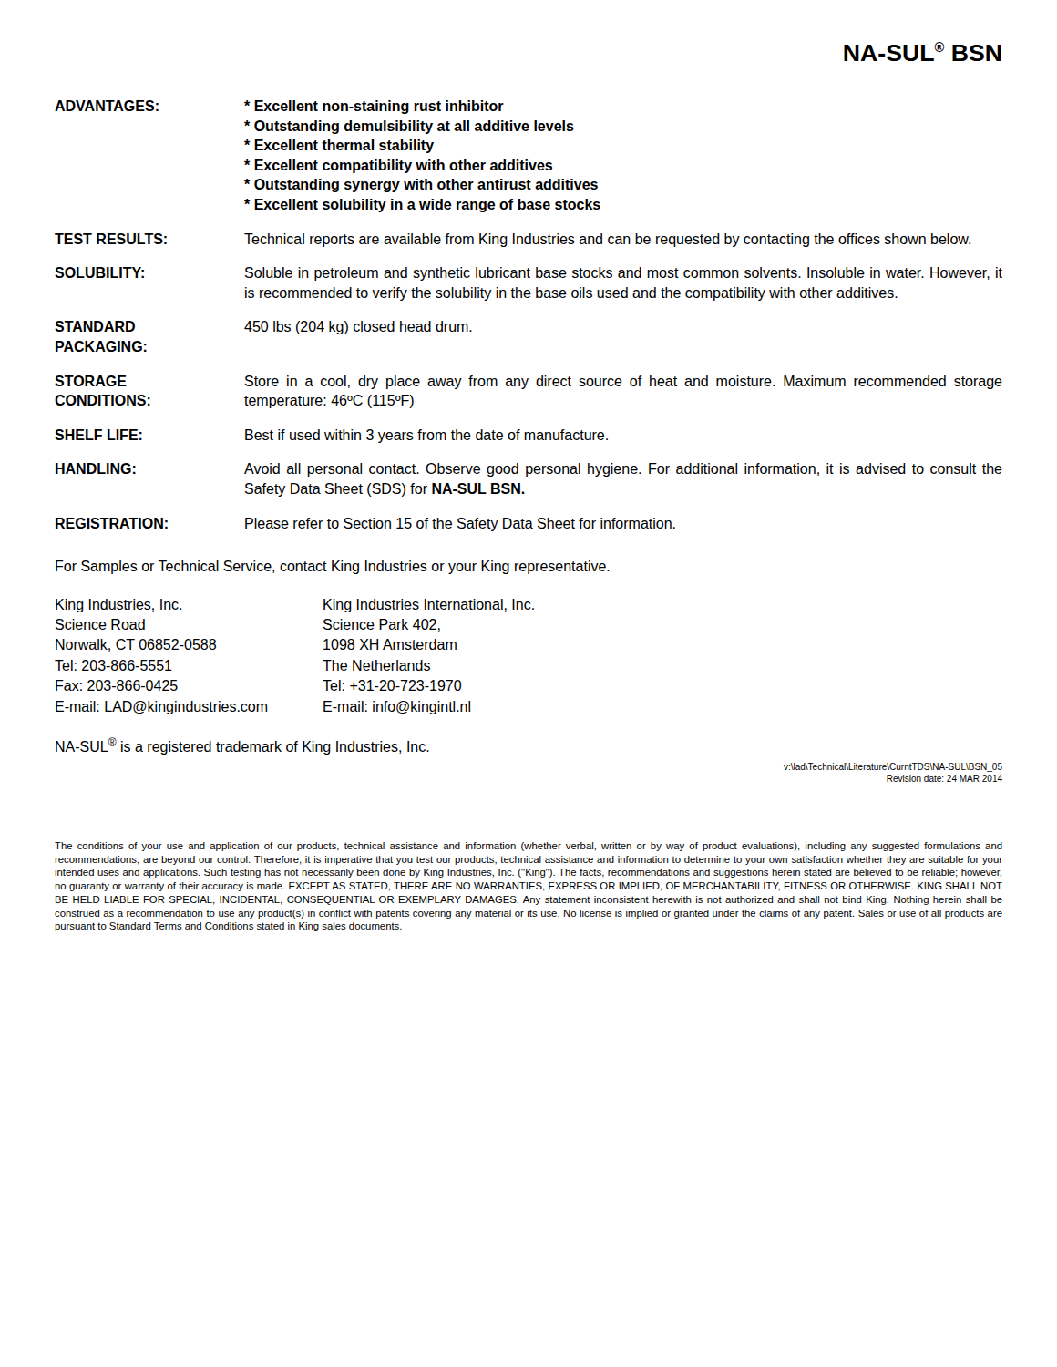NA-SUL® BSN
| ADVANTAGES: | Excellent non-staining rust inhibitor Outstanding demulsibility at all additive levels Excellent thermal stability Excellent compatibility with other additives Outstanding synergy with other antirust additives Excellent solubility in a wide range of base stocks |
| TEST RESULTS: | Technical reports are available from King Industries and can be requested by contacting the offices shown below. |
| SOLUBILITY: | Soluble in petroleum and synthetic lubricant base stocks and most common solvents. Insoluble in water. However, it is recommended to verify the solubility in the base oils used and the compatibility with other additives. |
| STANDARD PACKAGING: | 450 lbs (204 kg) closed head drum. |
| STORAGE CONDITIONS: | Store in a cool, dry place away from any direct source of heat and moisture. Maximum recommended storage temperature: 46ºC (115ºF) |
| SHELF LIFE: | Best if used within 3 years from the date of manufacture. |
| HANDLING: | Avoid all personal contact. Observe good personal hygiene. For additional information, it is advised to consult the Safety Data Sheet (SDS) for NA-SUL BSN. |
| REGISTRATION: | Please refer to Section 15 of the Safety Data Sheet for information. |
For Samples or Technical Service, contact King Industries or your King representative.
| King Industries, Inc. Science Road Norwalk, CT 06852-0588 Tel: 203-866-5551 Fax: 203-866-0425 E-mail: LAD@kingindustries.com | King Industries International, Inc. Science Park 402, 1098 XH Amsterdam The Netherlands Tel: +31-20-723-1970 E-mail: info@kingintl.nl |
NA-SUL® is a registered trademark of King Industries, Inc.
v:\lad\Technical\Literature\CurntTDS\NA-SUL\BSN_05
Revision date: 24 MAR 2014
The conditions of your use and application of our products, technical assistance and information (whether verbal, written or by way of product evaluations), including any suggested formulations and recommendations, are beyond our control. Therefore, it is imperative that you test our products, technical assistance and information to determine to your own satisfaction whether they are suitable for your intended uses and applications. Such testing has not necessarily been done by King Industries, Inc. ("King"). The facts, recommendations and suggestions herein stated are believed to be reliable; however, no guaranty or warranty of their accuracy is made. EXCEPT AS STATED, THERE ARE NO WARRANTIES, EXPRESS OR IMPLIED, OF MERCHANTABILITY, FITNESS OR OTHERWISE. KING SHALL NOT BE HELD LIABLE FOR SPECIAL, INCIDENTAL, CONSEQUENTIAL OR EXEMPLARY DAMAGES. Any statement inconsistent herewith is not authorized and shall not bind King. Nothing herein shall be construed as a recommendation to use any product(s) in conflict with patents covering any material or its use. No license is implied or granted under the claims of any patent. Sales or use of all products are pursuant to Standard Terms and Conditions stated in King sales documents.